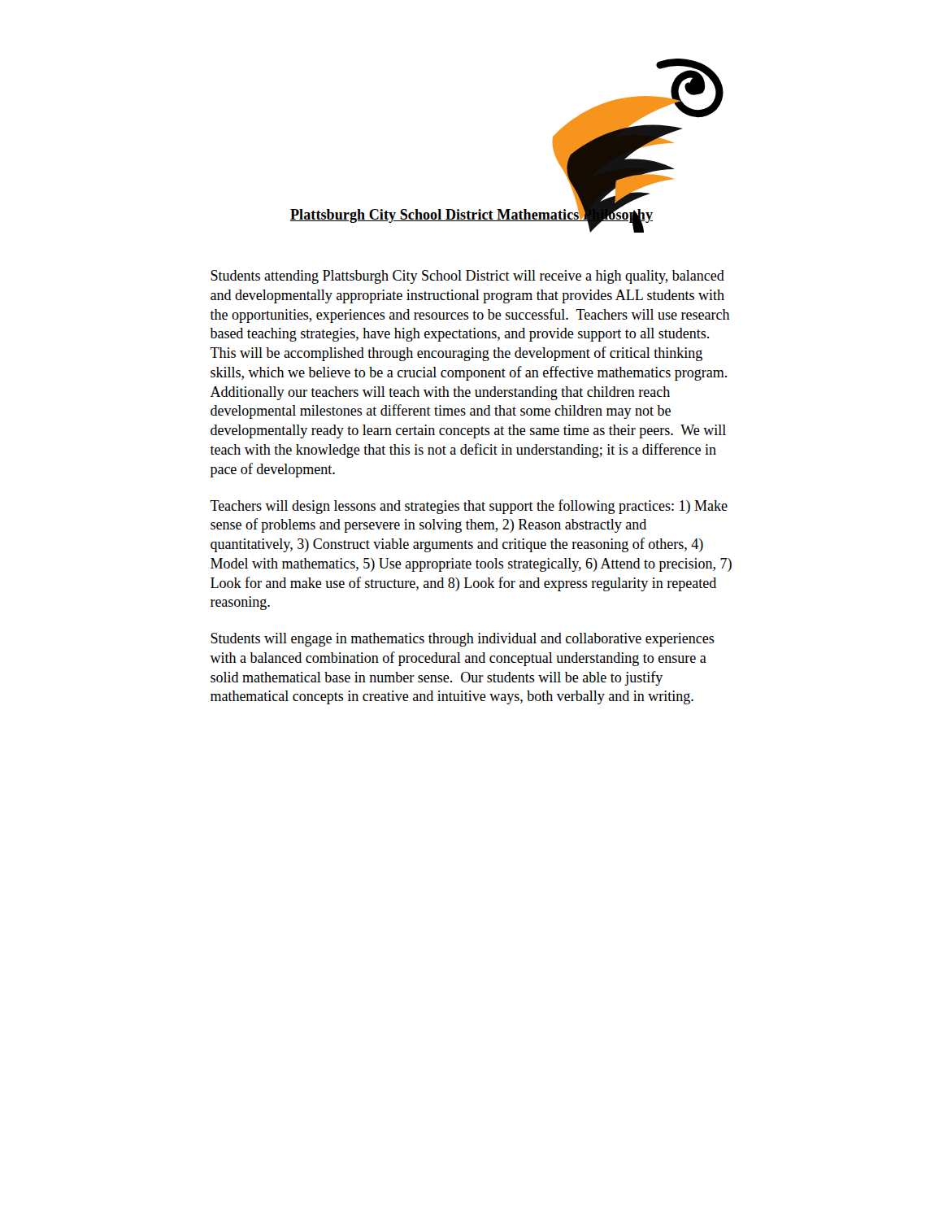Plattsburgh City School District Mathematics Philosophy
Students attending Plattsburgh City School District will receive a high quality, balanced and developmentally appropriate instructional program that provides ALL students with the opportunities, experiences and resources to be successful. Teachers will use research based teaching strategies, have high expectations, and provide support to all students. This will be accomplished through encouraging the development of critical thinking skills, which we believe to be a crucial component of an effective mathematics program. Additionally our teachers will teach with the understanding that children reach developmental milestones at different times and that some children may not be developmentally ready to learn certain concepts at the same time as their peers. We will teach with the knowledge that this is not a deficit in understanding; it is a difference in pace of development.
Teachers will design lessons and strategies that support the following practices: 1) Make sense of problems and persevere in solving them, 2) Reason abstractly and quantitatively, 3) Construct viable arguments and critique the reasoning of others, 4) Model with mathematics, 5) Use appropriate tools strategically, 6) Attend to precision, 7) Look for and make use of structure, and 8) Look for and express regularity in repeated reasoning.
Students will engage in mathematics through individual and collaborative experiences with a balanced combination of procedural and conceptual understanding to ensure a solid mathematical base in number sense. Our students will be able to justify mathematical concepts in creative and intuitive ways, both verbally and in writing.